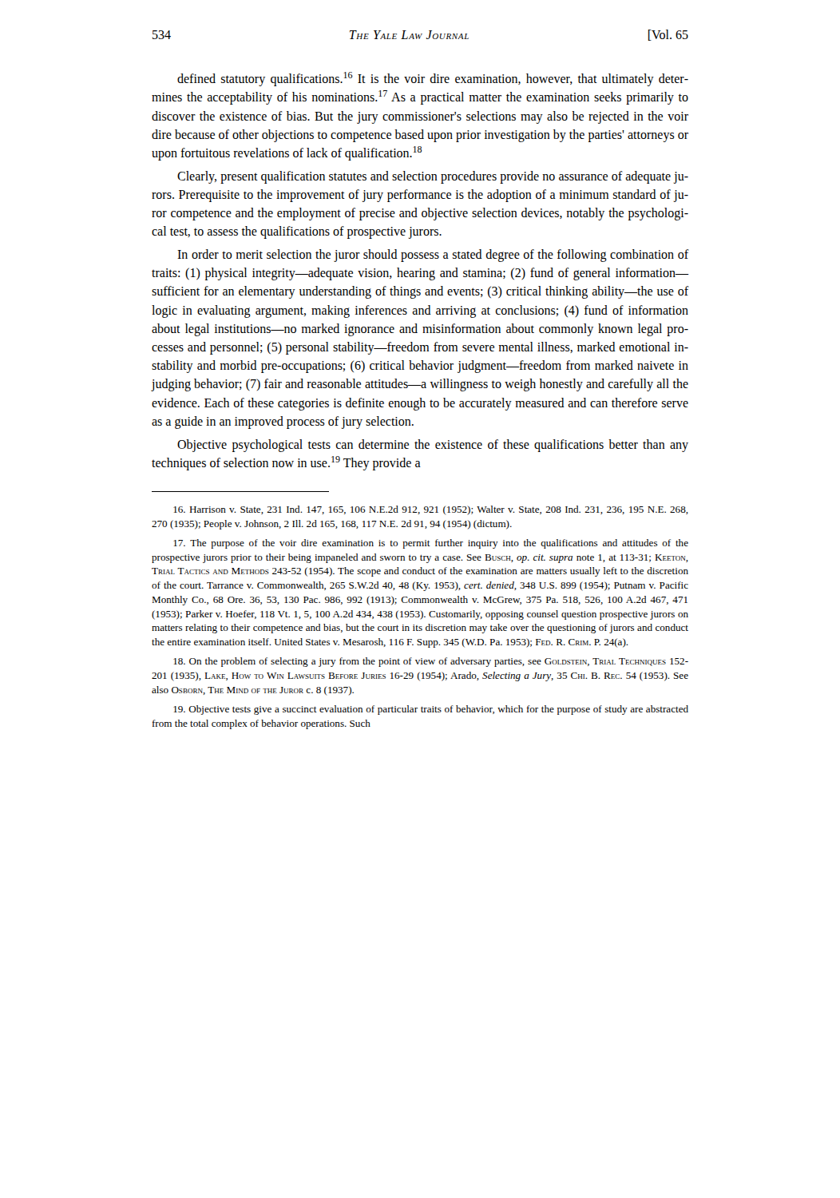534 The Yale Law Journal [Vol. 65
defined statutory qualifications.16 It is the voir dire examination, however, that ultimately determines the acceptability of his nominations.17 As a practical matter the examination seeks primarily to discover the existence of bias. But the jury commissioner's selections may also be rejected in the voir dire because of other objections to competence based upon prior investigation by the parties' attorneys or upon fortuitous revelations of lack of qualification.18
Clearly, present qualification statutes and selection procedures provide no assurance of adequate jurors. Prerequisite to the improvement of jury performance is the adoption of a minimum standard of juror competence and the employment of precise and objective selection devices, notably the psychological test, to assess the qualifications of prospective jurors.
In order to merit selection the juror should possess a stated degree of the following combination of traits: (1) physical integrity—adequate vision, hearing and stamina; (2) fund of general information—sufficient for an elementary understanding of things and events; (3) critical thinking ability—the use of logic in evaluating argument, making inferences and arriving at conclusions; (4) fund of information about legal institutions—no marked ignorance and misinformation about commonly known legal processes and personnel; (5) personal stability—freedom from severe mental illness, marked emotional instability and morbid pre-occupations; (6) critical behavior judgment—freedom from marked naivete in judging behavior; (7) fair and reasonable attitudes—a willingness to weigh honestly and carefully all the evidence. Each of these categories is definite enough to be accurately measured and can therefore serve as a guide in an improved process of jury selection.
Objective psychological tests can determine the existence of these qualifications better than any techniques of selection now in use.19 They provide a
Harrison v. State, 231 Ind. 147, 165, 106 N.E.2d 912, 921 (1952); Walter v. State, 208 Ind. 231, 236, 195 N.E. 268, 270 (1935); People v. Johnson, 2 Ill. 2d 165, 168, 117 N.E. 2d 91, 94 (1954) (dictum).
The purpose of the voir dire examination is to permit further inquiry into the qualifications and attitudes of the prospective jurors prior to their being impaneled and sworn to try a case. See Busch, op. cit. supra note 1, at 113-31; Keeton, Trial Tactics and Methods 243-52 (1954). The scope and conduct of the examination are matters usually left to the discretion of the court. Tarrance v. Commonwealth, 265 S.W.2d 40, 48 (Ky. 1953), cert. denied, 348 U.S. 899 (1954); Putnam v. Pacific Monthly Co., 68 Ore. 36, 53, 130 Pac. 986, 992 (1913); Commonwealth v. McGrew, 375 Pa. 518, 526, 100 A.2d 467, 471 (1953); Parker v. Hoefer, 118 Vt. 1, 5, 100 A.2d 434, 438 (1953). Customarily, opposing counsel question prospective jurors on matters relating to their competence and bias, but the court in its discretion may take over the questioning of jurors and conduct the entire examination itself. United States v. Mesarosh, 116 F. Supp. 345 (W.D. Pa. 1953); Fed. R. Crim. P. 24(a).
On the problem of selecting a jury from the point of view of adversary parties, see Goldstein, Trial Techniques 152-201 (1935), Lake, How to Win Lawsuits Before Juries 16-29 (1954); Arado, Selecting a Jury, 35 Chi. B. Rec. 54 (1953). See also Osborn, The Mind of the Juror c. 8 (1937).
Objective tests give a succinct evaluation of particular traits of behavior, which for the purpose of study are abstracted from the total complex of behavior operations. Such